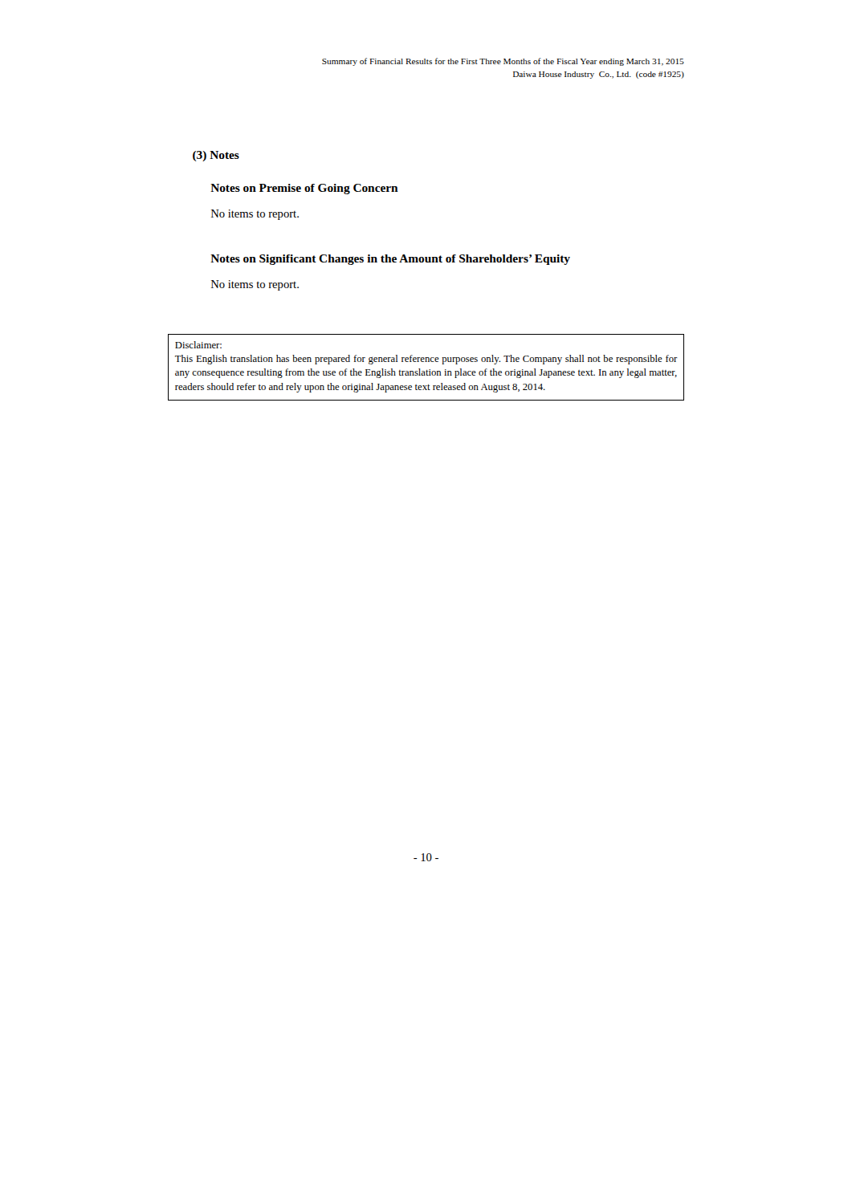Summary of Financial Results for the First Three Months of the Fiscal Year ending March 31, 2015
Daiwa House Industry Co., Ltd. (code #1925)
(3) Notes
Notes on Premise of Going Concern
No items to report.
Notes on Significant Changes in the Amount of Shareholders’ Equity
No items to report.
Disclaimer:
This English translation has been prepared for general reference purposes only. The Company shall not be responsible for any consequence resulting from the use of the English translation in place of the original Japanese text. In any legal matter, readers should refer to and rely upon the original Japanese text released on August 8, 2014.
- 10 -